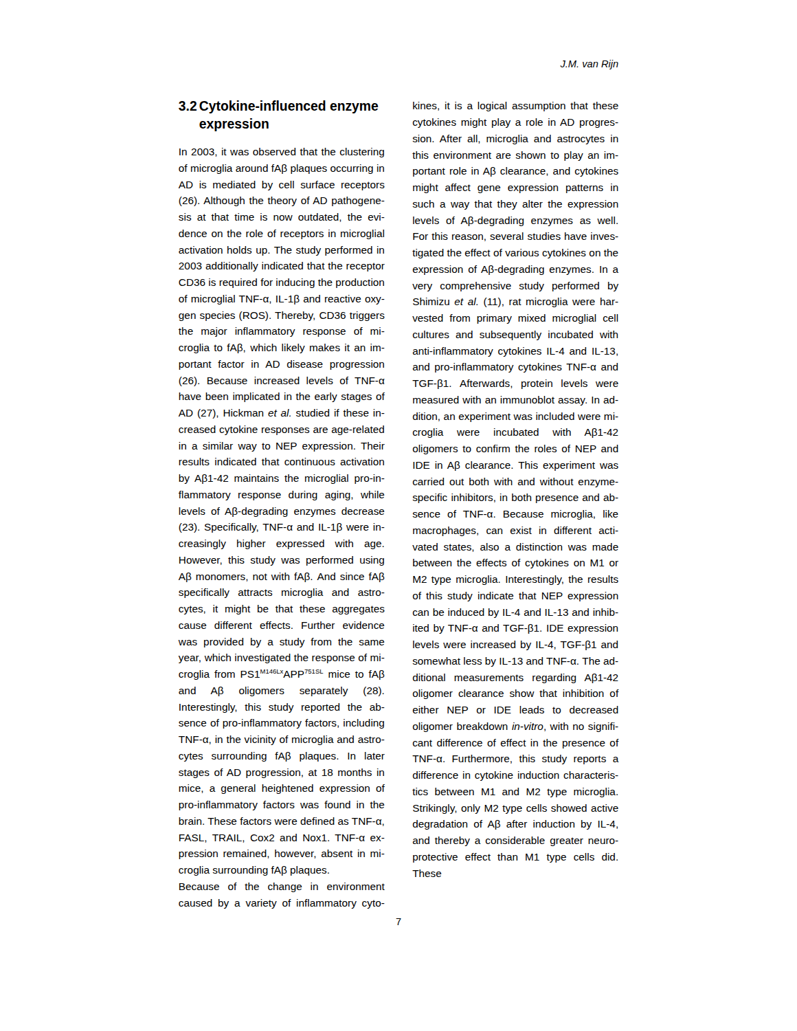J.M. van Rijn
3.2 Cytokine-influenced enzyme expression
In 2003, it was observed that the clustering of microglia around fAβ plaques occurring in AD is mediated by cell surface receptors (26). Although the theory of AD pathogenesis at that time is now outdated, the evidence on the role of receptors in microglial activation holds up. The study performed in 2003 additionally indicated that the receptor CD36 is required for inducing the production of microglial TNF-α, IL-1β and reactive oxygen species (ROS). Thereby, CD36 triggers the major inflammatory response of microglia to fAβ, which likely makes it an important factor in AD disease progression (26). Because increased levels of TNF-α have been implicated in the early stages of AD (27), Hickman et al. studied if these increased cytokine responses are age-related in a similar way to NEP expression. Their results indicated that continuous activation by Aβ1-42 maintains the microglial pro-inflammatory response during aging, while levels of Aβ-degrading enzymes decrease (23). Specifically, TNF-α and IL-1β were increasingly higher expressed with age. However, this study was performed using Aβ monomers, not with fAβ. And since fAβ specifically attracts microglia and astrocytes, it might be that these aggregates cause different effects. Further evidence was provided by a study from the same year, which investigated the response of microglia from PS1M146LxAPP751SL mice to fAβ and Aβ oligomers separately (28). Interestingly, this study reported the absence of pro-inflammatory factors, including TNF-α, in the vicinity of microglia and astrocytes surrounding fAβ plaques. In later stages of AD progression, at 18 months in mice, a general heightened expression of pro-inflammatory factors was found in the brain. These factors were defined as TNF-α, FASL, TRAIL, Cox2 and Nox1. TNF-α expression remained, however, absent in microglia surrounding fAβ plaques.
Because of the change in environment caused by a variety of inflammatory cytokines, it is a logical assumption that these cytokines might play a role in AD progression. After all, microglia and astrocytes in this environment are shown to play an important role in Aβ clearance, and cytokines might affect gene expression patterns in such a way that they alter the expression levels of Aβ-degrading enzymes as well. For this reason, several studies have investigated the effect of various cytokines on the expression of Aβ-degrading enzymes. In a very comprehensive study performed by Shimizu et al. (11), rat microglia were harvested from primary mixed microglial cell cultures and subsequently incubated with anti-inflammatory cytokines IL-4 and IL-13, and pro-inflammatory cytokines TNF-α and TGF-β1. Afterwards, protein levels were measured with an immunoblot assay. In addition, an experiment was included were microglia were incubated with Aβ1-42 oligomers to confirm the roles of NEP and IDE in Aβ clearance. This experiment was carried out both with and without enzyme-specific inhibitors, in both presence and absence of TNF-α. Because microglia, like macrophages, can exist in different activated states, also a distinction was made between the effects of cytokines on M1 or M2 type microglia. Interestingly, the results of this study indicate that NEP expression can be induced by IL-4 and IL-13 and inhibited by TNF-α and TGF-β1. IDE expression levels were increased by IL-4, TGF-β1 and somewhat less by IL-13 and TNF-α. The additional measurements regarding Aβ1-42 oligomer clearance show that inhibition of either NEP or IDE leads to decreased oligomer breakdown in-vitro, with no significant difference of effect in the presence of TNF-α. Furthermore, this study reports a difference in cytokine induction characteristics between M1 and M2 type microglia. Strikingly, only M2 type cells showed active degradation of Aβ after induction by IL-4, and thereby a considerable greater neuroprotective effect than M1 type cells did. These
7